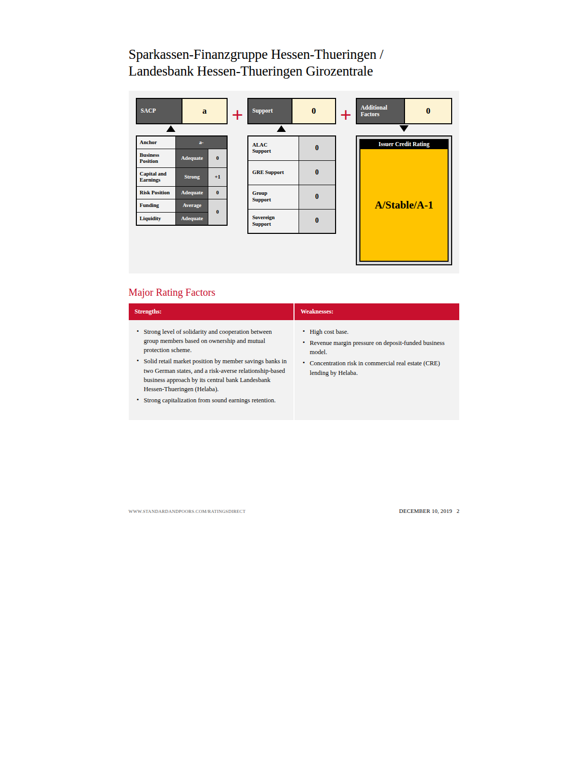Sparkassen-Finanzgruppe Hessen-Thueringen /
Landesbank Hessen-Thueringen Girozentrale
SACP
a
| Anchor | a- |
| Business Position | Adequate | 0 |
| Capital and Earnings | Strong | +1 |
| Risk Position | Adequate | 0 |
| Funding | Average | 0 |
| Liquidity | Adequate |
+
Support
0
| ALAC Support | 0 |
| GRE Support | 0 |
| Group Support | 0 |
| Sovereign Support | 0 |
+
Additional
Factors
0
Issuer Credit Rating
A/Stable/A-1
Major Rating Factors
| Strengths: | Weaknesses: |
| --- | --- |
| Strong level of solidarity and cooperation between group members based on ownership and mutual protection scheme. Solid retail market position by member savings banks in two German states, and a risk-averse relationship-based business approach by its central bank Landesbank Hessen-Thueringen (Helaba). Strong capitalization from sound earnings retention. | High cost base. Revenue margin pressure on deposit-funded business model. Concentration risk in commercial real estate (CRE) lending by Helaba. |
WWW.STANDARDANDPOORS.COM/RATINGSDIRECT
DECEMBER 10, 2019 2